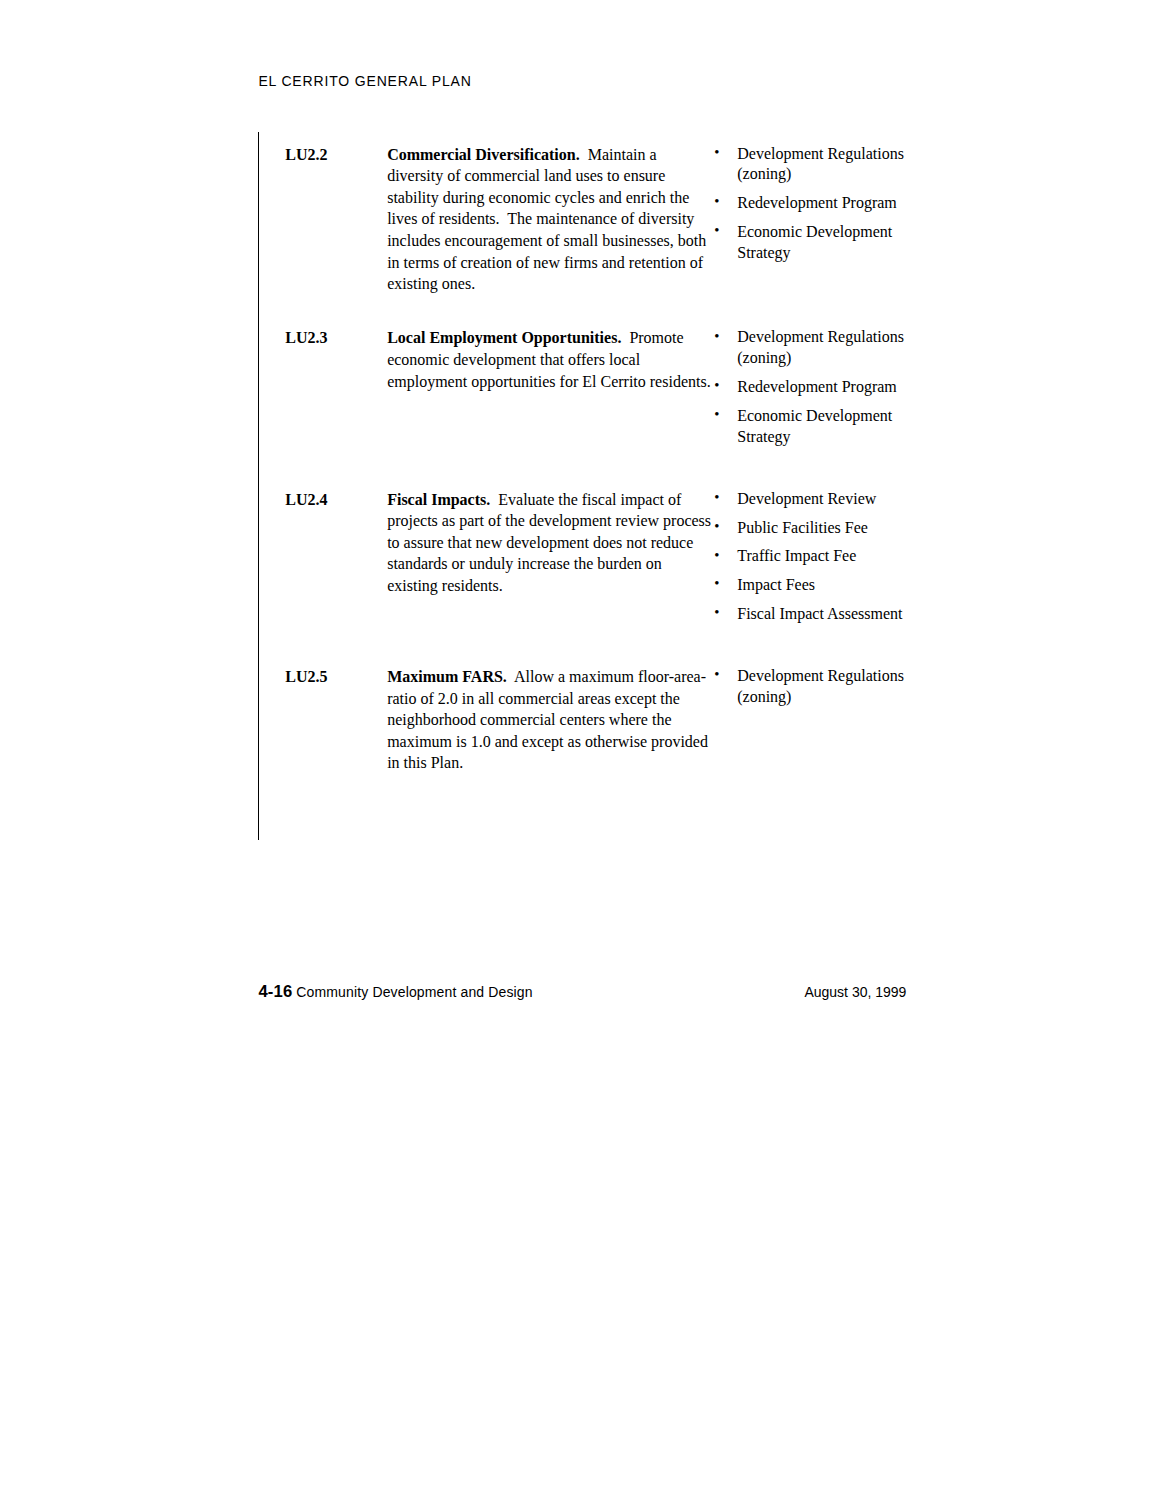EL CERRITO GENERAL PLAN
| LU2.2 | Commercial Diversification. Maintain a diversity of commercial land uses to ensure stability during economic cycles and enrich the lives of residents. The maintenance of diversity includes encouragement of small businesses, both in terms of creation of new firms and retention of existing ones. | Development Regulations (zoning) Redevelopment Program Economic Development Strategy |
| LU2.3 | Local Employment Opportunities. Promote economic development that offers local employment opportunities for El Cerrito residents. | Development Regulations (zoning) Redevelopment Program Economic Development Strategy |
| LU2.4 | Fiscal Impacts. Evaluate the fiscal impact of projects as part of the development review process to assure that new development does not reduce standards or unduly increase the burden on existing residents. | Development Review Public Facilities Fee Traffic Impact Fee Impact Fees Fiscal Impact Assessment |
| LU2.5 | Maximum FARS. Allow a maximum floor-area-ratio of 2.0 in all commercial areas except the neighborhood commercial centers where the maximum is 1.0 and except as otherwise provided in this Plan. | Development Regulations (zoning) |
4-16 Community Development and Design
August 30, 1999